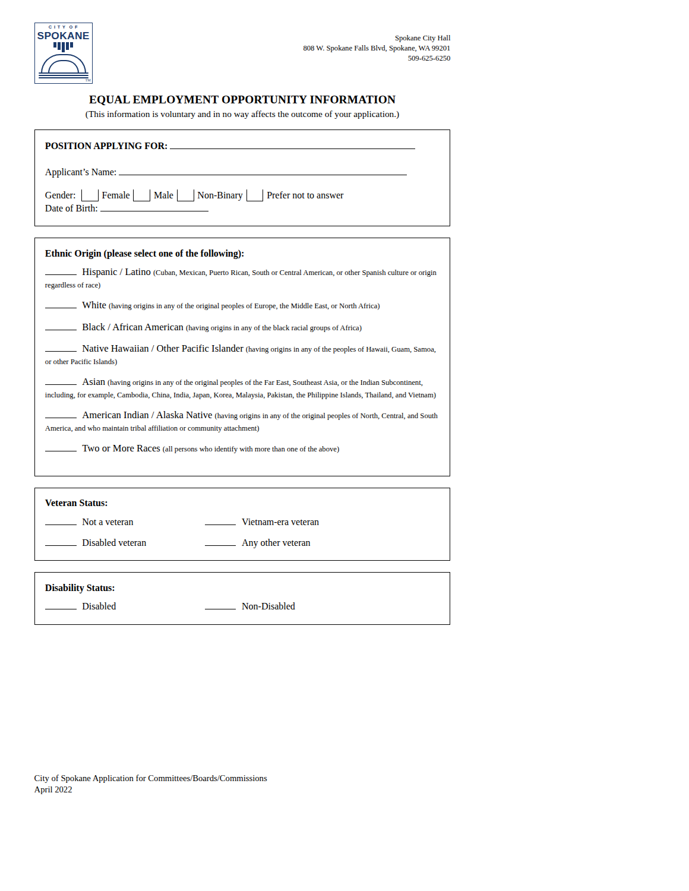C I T Y O F
SPOKANE
TM
Spokane City Hall
808 W. Spokane Falls Blvd, Spokane, WA 99201
509-625-6250
EQUAL EMPLOYMENT OPPORTUNITY INFORMATION
(This information is voluntary and in no way affects the outcome of your application.)
POSITION APPLYING FOR:
Applicant’s Name:
Gender: Female Male Non-Binary Prefer not to answer Date of Birth:
Ethnic Origin (please select one of the following):
Hispanic / Latino (Cuban, Mexican, Puerto Rican, South or Central American, or other Spanish culture or origin regardless of race)
White (having origins in any of the original peoples of Europe, the Middle East, or North Africa)
Black / African American (having origins in any of the black racial groups of Africa)
Native Hawaiian / Other Pacific Islander (having origins in any of the peoples of Hawaii, Guam, Samoa, or other Pacific Islands)
Asian (having origins in any of the original peoples of the Far East, Southeast Asia, or the Indian Subcontinent, including, for example, Cambodia, China, India, Japan, Korea, Malaysia, Pakistan, the Philippine Islands, Thailand, and Vietnam)
American Indian / Alaska Native (having origins in any of the original peoples of North, Central, and South America, and who maintain tribal affiliation or community attachment)
Two or More Races (all persons who identify with more than one of the above)
Veteran Status:
Not a veteran
Vietnam-era veteran
Disabled veteran
Any other veteran
Disability Status:
Disabled
Non-Disabled
City of Spokane Application for Committees/Boards/Commissions
April 2022